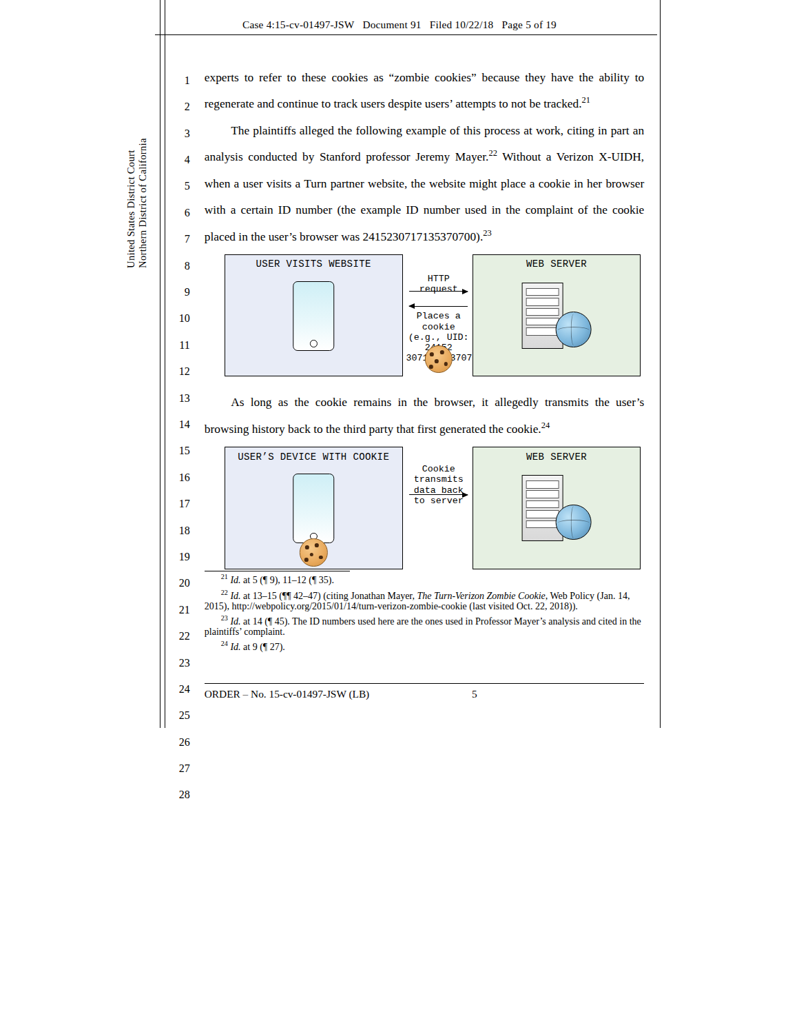Case 4:15-cv-01497-JSW Document 91 Filed 10/22/18 Page 5 of 19
1
2
3
4
5
6
7
8
9
10
11
12
13
14
15
16
17
18
19
20
21
22
23
24
25
26
27
28
United States District Court
Northern District of California
experts to refer to these cookies as “zombie cookies” because they have the ability to regenerate and continue to track users despite users’ attempts to not be tracked.21
The plaintiffs alleged the following example of this process at work, citing in part an analysis conducted by Stanford professor Jeremy Mayer.22 Without a Verizon X-UIDH, when a user visits a Turn partner website, the website might place a cookie in her browser with a certain ID number (the example ID number used in the complaint of the cookie placed in the user’s browser was 2415230717135370700).23
USER VISITS WEBSITE
HTTP request
Places a cookie
(e.g., UID: 24152
30717135370700)
WEB SERVER
As long as the cookie remains in the browser, it allegedly transmits the user’s browsing history back to the third party that first generated the cookie.24
USER’S DEVICE WITH COOKIE
Cookie transmits
data back to server
WEB SERVER
21 Id. at 5 (¶ 9), 11–12 (¶ 35).
22 Id. at 13–15 (¶¶ 42–47) (citing Jonathan Mayer, The Turn-Verizon Zombie Cookie, Web Policy (Jan. 14, 2015), http://webpolicy.org/2015/01/14/turn-verizon-zombie-cookie (last visited Oct. 22, 2018)).
23 Id. at 14 (¶ 45). The ID numbers used here are the ones used in Professor Mayer’s analysis and cited in the plaintiffs’ complaint.
24 Id. at 9 (¶ 27).
ORDER – No. 15-cv-01497-JSW (LB) 5